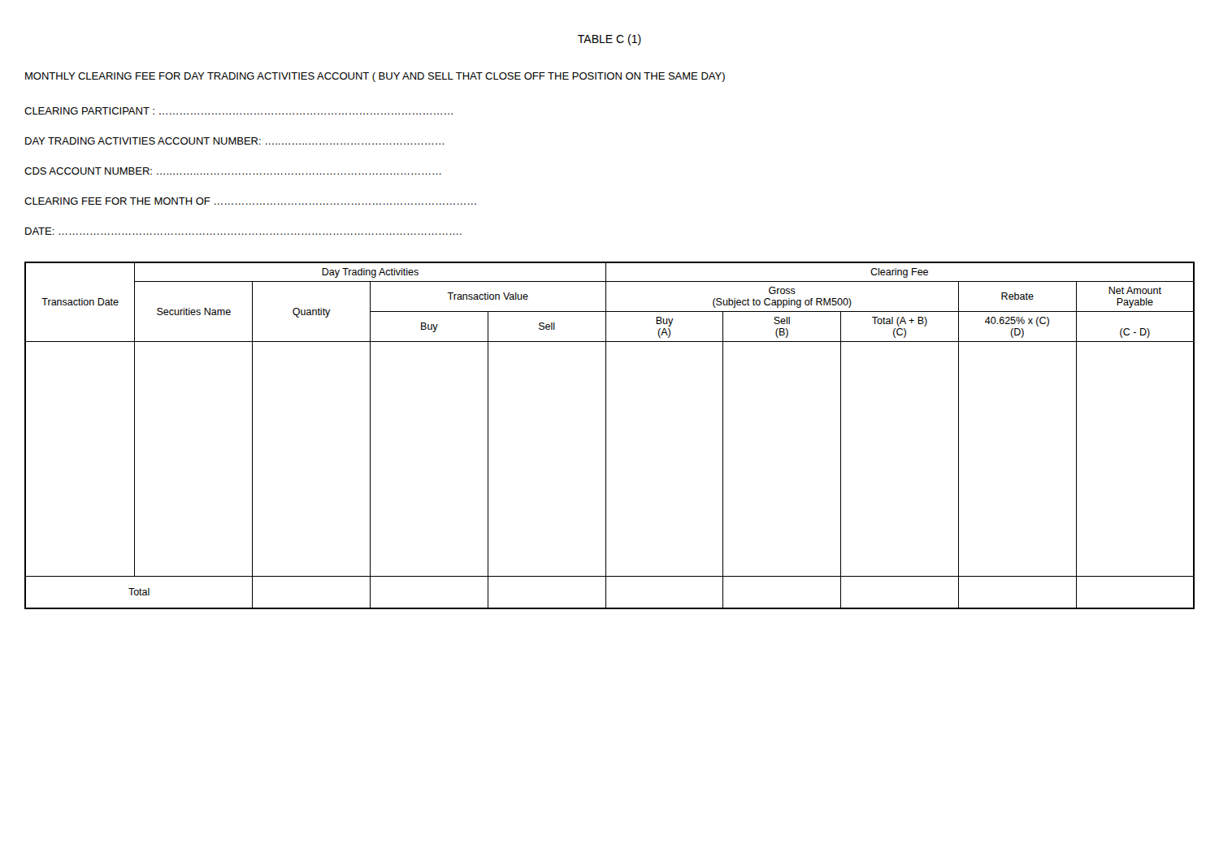TABLE C (1)
MONTHLY CLEARING FEE FOR DAY TRADING ACTIVITIES ACCOUNT ( BUY AND SELL THAT CLOSE OFF THE POSITION ON THE SAME DAY)
CLEARING PARTICIPANT : …………………………………………………………………………
DAY TRADING ACTIVITIES ACCOUNT NUMBER: …..……..…………………………………
CDS ACCOUNT NUMBER: …..……..……………………………………………………………
CLEARING FEE FOR THE MONTH OF …………………………………………………………………
DATE: …………………………………………………………………………………………………….
| Transaction Date | Day Trading Activities | Clearing Fee |
| --- | --- | --- |
| Securities Name | Quantity | Transaction Value | Gross (Subject to Capping of RM500) | Rebate | Net Amount Payable |
| Buy | Sell | Buy (A) | Sell (B) | Total (A + B) (C) | 40.625% x (C) (D) | (C - D) |
| Total | | | | | | | | |